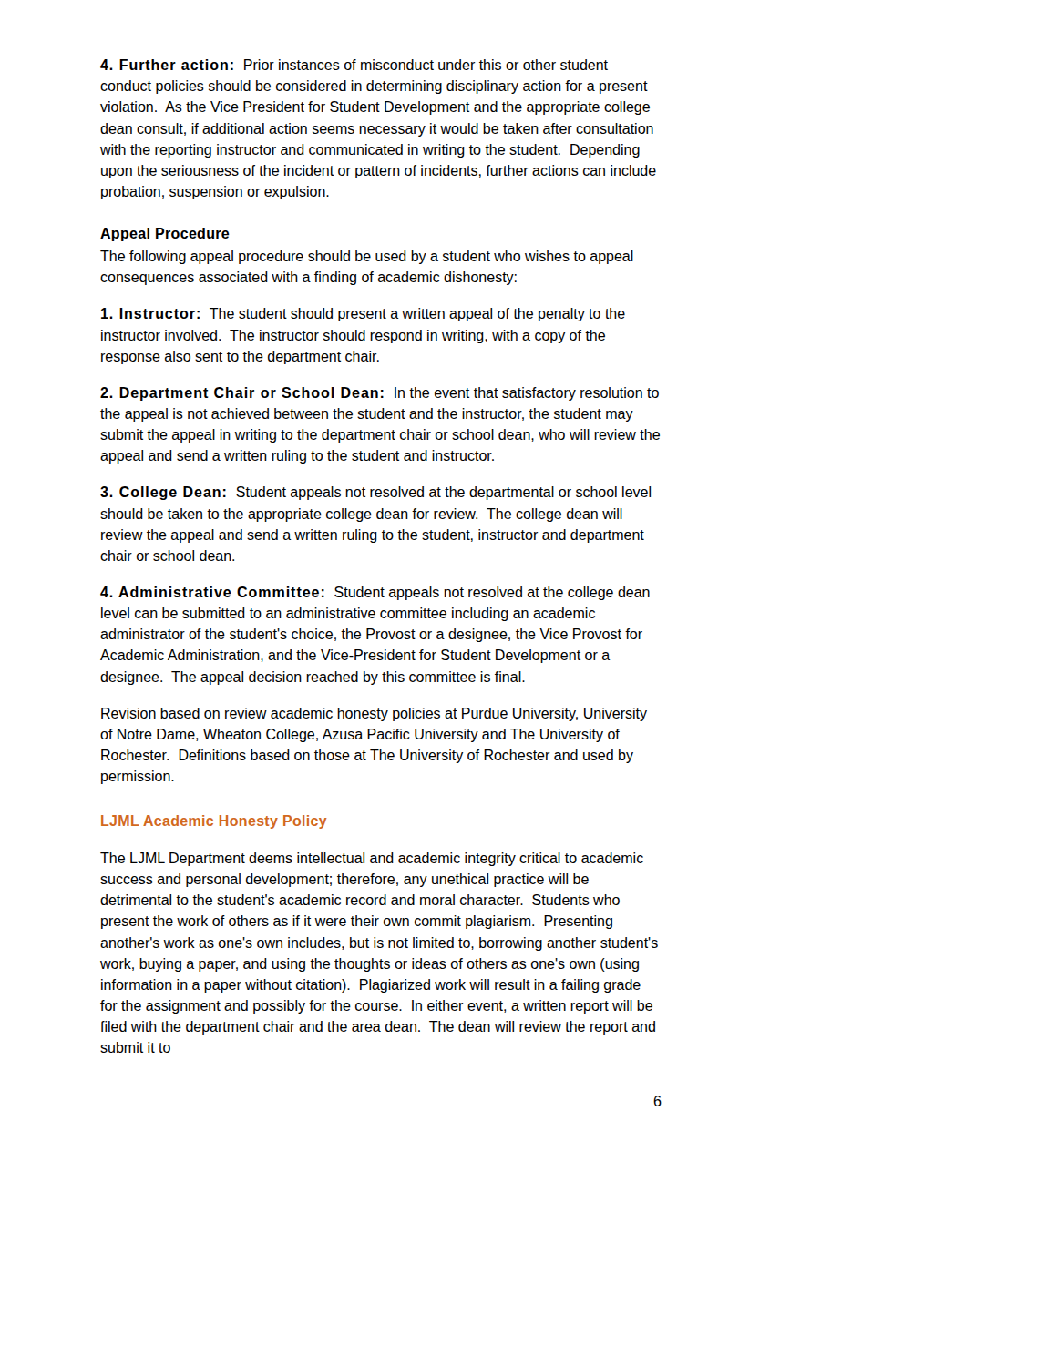4. Further action: Prior instances of misconduct under this or other student conduct policies should be considered in determining disciplinary action for a present violation. As the Vice President for Student Development and the appropriate college dean consult, if additional action seems necessary it would be taken after consultation with the reporting instructor and communicated in writing to the student. Depending upon the seriousness of the incident or pattern of incidents, further actions can include probation, suspension or expulsion.
Appeal Procedure
The following appeal procedure should be used by a student who wishes to appeal consequences associated with a finding of academic dishonesty:
1. Instructor: The student should present a written appeal of the penalty to the instructor involved. The instructor should respond in writing, with a copy of the response also sent to the department chair.
2. Department Chair or School Dean: In the event that satisfactory resolution to the appeal is not achieved between the student and the instructor, the student may submit the appeal in writing to the department chair or school dean, who will review the appeal and send a written ruling to the student and instructor.
3. College Dean: Student appeals not resolved at the departmental or school level should be taken to the appropriate college dean for review. The college dean will review the appeal and send a written ruling to the student, instructor and department chair or school dean.
4. Administrative Committee: Student appeals not resolved at the college dean level can be submitted to an administrative committee including an academic administrator of the student's choice, the Provost or a designee, the Vice Provost for Academic Administration, and the Vice-President for Student Development or a designee. The appeal decision reached by this committee is final.
Revision based on review academic honesty policies at Purdue University, University of Notre Dame, Wheaton College, Azusa Pacific University and The University of Rochester. Definitions based on those at The University of Rochester and used by permission.
LJML Academic Honesty Policy
The LJML Department deems intellectual and academic integrity critical to academic success and personal development; therefore, any unethical practice will be detrimental to the student's academic record and moral character. Students who present the work of others as if it were their own commit plagiarism. Presenting another's work as one's own includes, but is not limited to, borrowing another student's work, buying a paper, and using the thoughts or ideas of others as one's own (using information in a paper without citation). Plagiarized work will result in a failing grade for the assignment and possibly for the course. In either event, a written report will be filed with the department chair and the area dean. The dean will review the report and submit it to
6